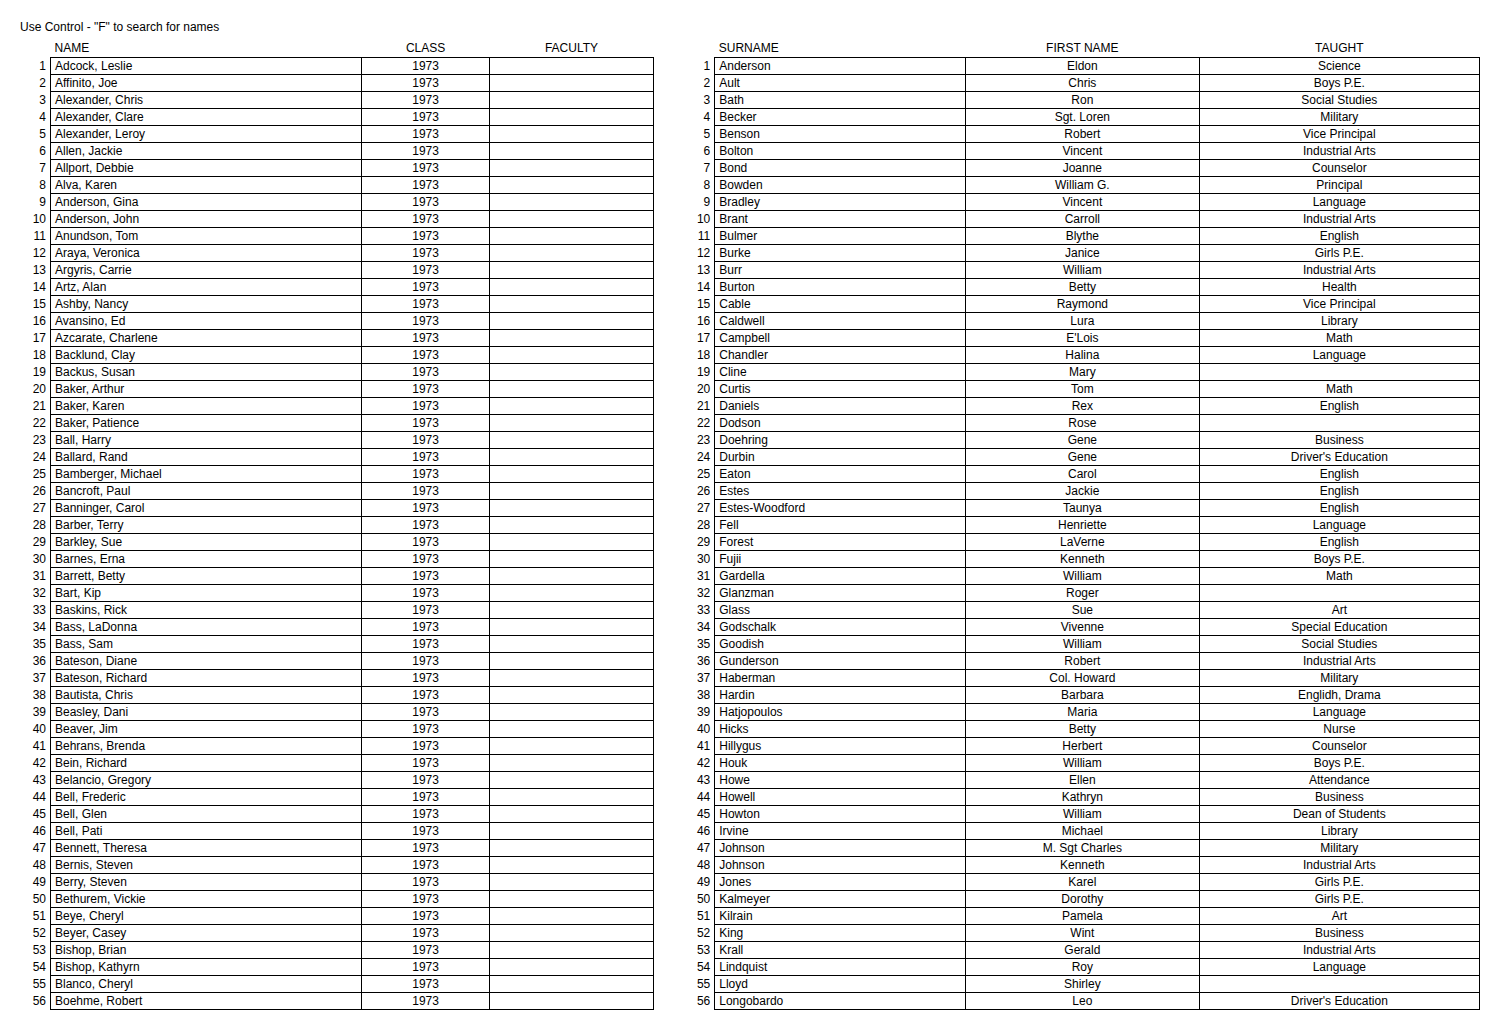Use Control - "F" to search for names
| / / NAME / CLASS / FACULTY / / --- / --- / --- / --- / / 1 / Adcock, Leslie / 1973 / / / 2 / Affinito, Joe / 1973 / / / 3 / Alexander, Chris / 1973 / / / 4 / Alexander, Clare / 1973 / / / 5 / Alexander, Leroy / 1973 / / / 6 / Allen, Jackie / 1973 / / / 7 / Allport, Debbie / 1973 / / / 8 / Alva, Karen / 1973 / / / 9 / Anderson, Gina / 1973 / / / 10 / Anderson, John / 1973 / / / 11 / Anundson, Tom / 1973 / / / 12 / Araya, Veronica / 1973 / / / 13 / Argyris, Carrie / 1973 / / / 14 / Artz, Alan / 1973 / / / 15 / Ashby, Nancy / 1973 / / / 16 / Avansino, Ed / 1973 / / / 17 / Azcarate, Charlene / 1973 / / / 18 / Backlund, Clay / 1973 / / / 19 / Backus, Susan / 1973 / / / 20 / Baker, Arthur / 1973 / / / 21 / Baker, Karen / 1973 / / / 22 / Baker, Patience / 1973 / / / 23 / Ball, Harry / 1973 / / / 24 / Ballard, Rand / 1973 / / / 25 / Bamberger, Michael / 1973 / / / 26 / Bancroft, Paul / 1973 / / / 27 / Banninger, Carol / 1973 / / / 28 / Barber, Terry / 1973 / / / 29 / Barkley, Sue / 1973 / / / 30 / Barnes, Erna / 1973 / / / 31 / Barrett, Betty / 1973 / / / 32 / Bart, Kip / 1973 / / / 33 / Baskins, Rick / 1973 / / / 34 / Bass, LaDonna / 1973 / / / 35 / Bass, Sam / 1973 / / / 36 / Bateson, Diane / 1973 / / / 37 / Bateson, Richard / 1973 / / / 38 / Bautista, Chris / 1973 / / / 39 / Beasley, Dani / 1973 / / / 40 / Beaver, Jim / 1973 / / / 41 / Behrans, Brenda / 1973 / / / 42 / Bein, Richard / 1973 / / / 43 / Belancio, Gregory / 1973 / / / 44 / Bell, Frederic / 1973 / / / 45 / Bell, Glen / 1973 / / / 46 / Bell, Pati / 1973 / / / 47 / Bennett, Theresa / 1973 / / / 48 / Bernis, Steven / 1973 / / / 49 / Berry, Steven / 1973 / / / 50 / Bethurem, Vickie / 1973 / / / 51 / Beye, Cheryl / 1973 / / / 52 / Beyer, Casey / 1973 / / / 53 / Bishop, Brian / 1973 / / / 54 / Bishop, Kathyrn / 1973 / / / 55 / Blanco, Cheryl / 1973 / / / 56 / Boehme, Robert / 1973 / / | | / / SURNAME / FIRST NAME / TAUGHT / / --- / --- / --- / --- / / 1 / Anderson / Eldon / Science / / 2 / Ault / Chris / Boys P.E. / / 3 / Bath / Ron / Social Studies / / 4 / Becker / Sgt. Loren / Military / / 5 / Benson / Robert / Vice Principal / / 6 / Bolton / Vincent / Industrial Arts / / 7 / Bond / Joanne / Counselor / / 8 / Bowden / William G. / Principal / / 9 / Bradley / Vincent / Language / / 10 / Brant / Carroll / Industrial Arts / / 11 / Bulmer / Blythe / English / / 12 / Burke / Janice / Girls P.E. / / 13 / Burr / William / Industrial Arts / / 14 / Burton / Betty / Health / / 15 / Cable / Raymond / Vice Principal / / 16 / Caldwell / Lura / Library / / 17 / Campbell / E'Lois / Math / / 18 / Chandler / Halina / Language / / 19 / Cline / Mary / / / 20 / Curtis / Tom / Math / / 21 / Daniels / Rex / English / / 22 / Dodson / Rose / / / 23 / Doehring / Gene / Business / / 24 / Durbin / Gene / Driver's Education / / 25 / Eaton / Carol / English / / 26 / Estes / Jackie / English / / 27 / Estes-Woodford / Taunya / English / / 28 / Fell / Henriette / Language / / 29 / Forest / LaVerne / English / / 30 / Fujii / Kenneth / Boys P.E. / / 31 / Gardella / William / Math / / 32 / Glanzman / Roger / / / 33 / Glass / Sue / Art / / 34 / Godschalk / Vivenne / Special Education / / 35 / Goodish / William / Social Studies / / 36 / Gunderson / Robert / Industrial Arts / / 37 / Haberman / Col. Howard / Military / / 38 / Hardin / Barbara / Englidh, Drama / / 39 / Hatjopoulos / Maria / Language / / 40 / Hicks / Betty / Nurse / / 41 / Hillygus / Herbert / Counselor / / 42 / Houk / William / Boys P.E. / / 43 / Howe / Ellen / Attendance / / 44 / Howell / Kathryn / Business / / 45 / Howton / William / Dean of Students / / 46 / Irvine / Michael / Library / / 47 / Johnson / M. Sgt Charles / Military / / 48 / Johnson / Kenneth / Industrial Arts / / 49 / Jones / Karel / Girls P.E. / / 50 / Kalmeyer / Dorothy / Girls P.E. / / 51 / Kilrain / Pamela / Art / / 52 / King / Wint / Business / / 53 / Krall / Gerald / Industrial Arts / / 54 / Lindquist / Roy / Language / / 55 / Lloyd / Shirley / / / 56 / Longobardo / Leo / Driver's Education / |